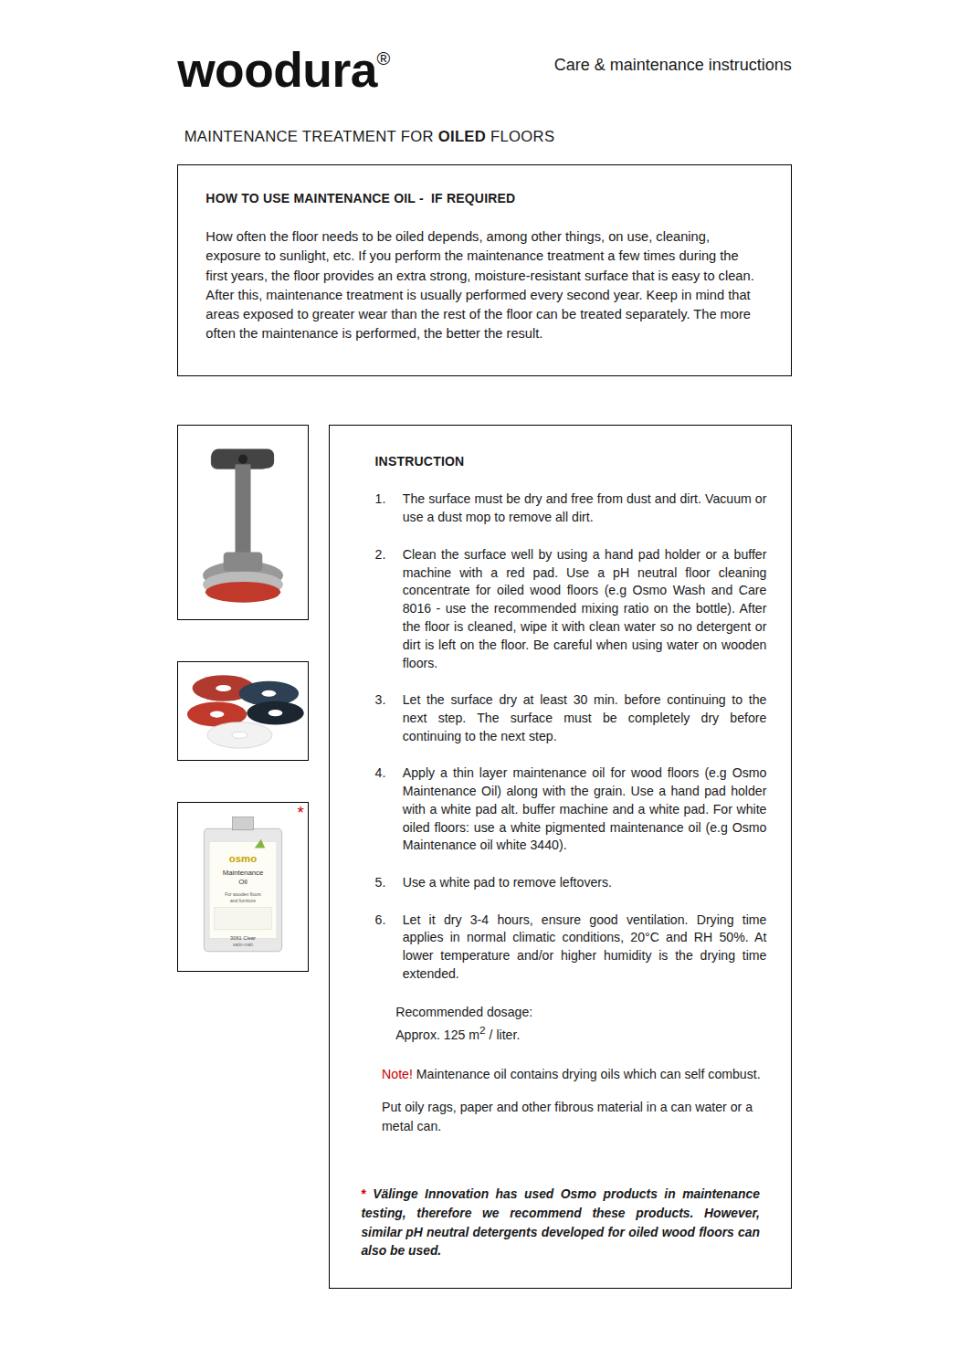woodura®
Care & maintenance instructions
Maintenance treatment for oiled floors
HOW TO USE MAINTENANCE OIL - IF REQUIRED
How often the floor needs to be oiled depends, among other things, on use, cleaning, exposure to sunlight, etc. If you perform the maintenance treatment a few times during the first years, the floor provides an extra strong, moisture-resistant surface that is easy to clean. After this, maintenance treatment is usually performed every second year. Keep in mind that areas exposed to greater wear than the rest of the floor can be treated separately. The more often the maintenance is performed, the better the result.
*
INSTRUCTION
The surface must be dry and free from dust and dirt. Vacuum or use a dust mop to remove all dirt.
Clean the surface well by using a hand pad holder or a buffer machine with a red pad. Use a pH neutral floor cleaning concentrate for oiled wood floors (e.g Osmo Wash and Care 8016 - use the recommended mixing ratio on the bottle). After the floor is cleaned, wipe it with clean water so no detergent or dirt is left on the floor. Be careful when using water on wooden floors.
Let the surface dry at least 30 min. before continuing to the next step. The surface must be completely dry before continuing to the next step.
Apply a thin layer maintenance oil for wood floors (e.g Osmo Maintenance Oil) along with the grain. Use a hand pad holder with a white pad alt. buffer machine and a white pad. For white oiled floors: use a white pigmented maintenance oil (e.g Osmo Maintenance oil white 3440).
Use a white pad to remove leftovers.
Let it dry 3-4 hours, ensure good ventilation. Drying time applies in normal climatic conditions, 20°C and RH 50%. At lower temperature and/or higher humidity is the drying time extended.
Recommended dosage:
Approx. 125 m2 / liter.
Note! Maintenance oil contains drying oils which can self combust.
Put oily rags, paper and other fibrous material in a can water or a metal can.
* Välinge Innovation has used Osmo products in maintenance testing, therefore we recommend these products. However, similar pH neutral detergents developed for oiled wood floors can also be used.